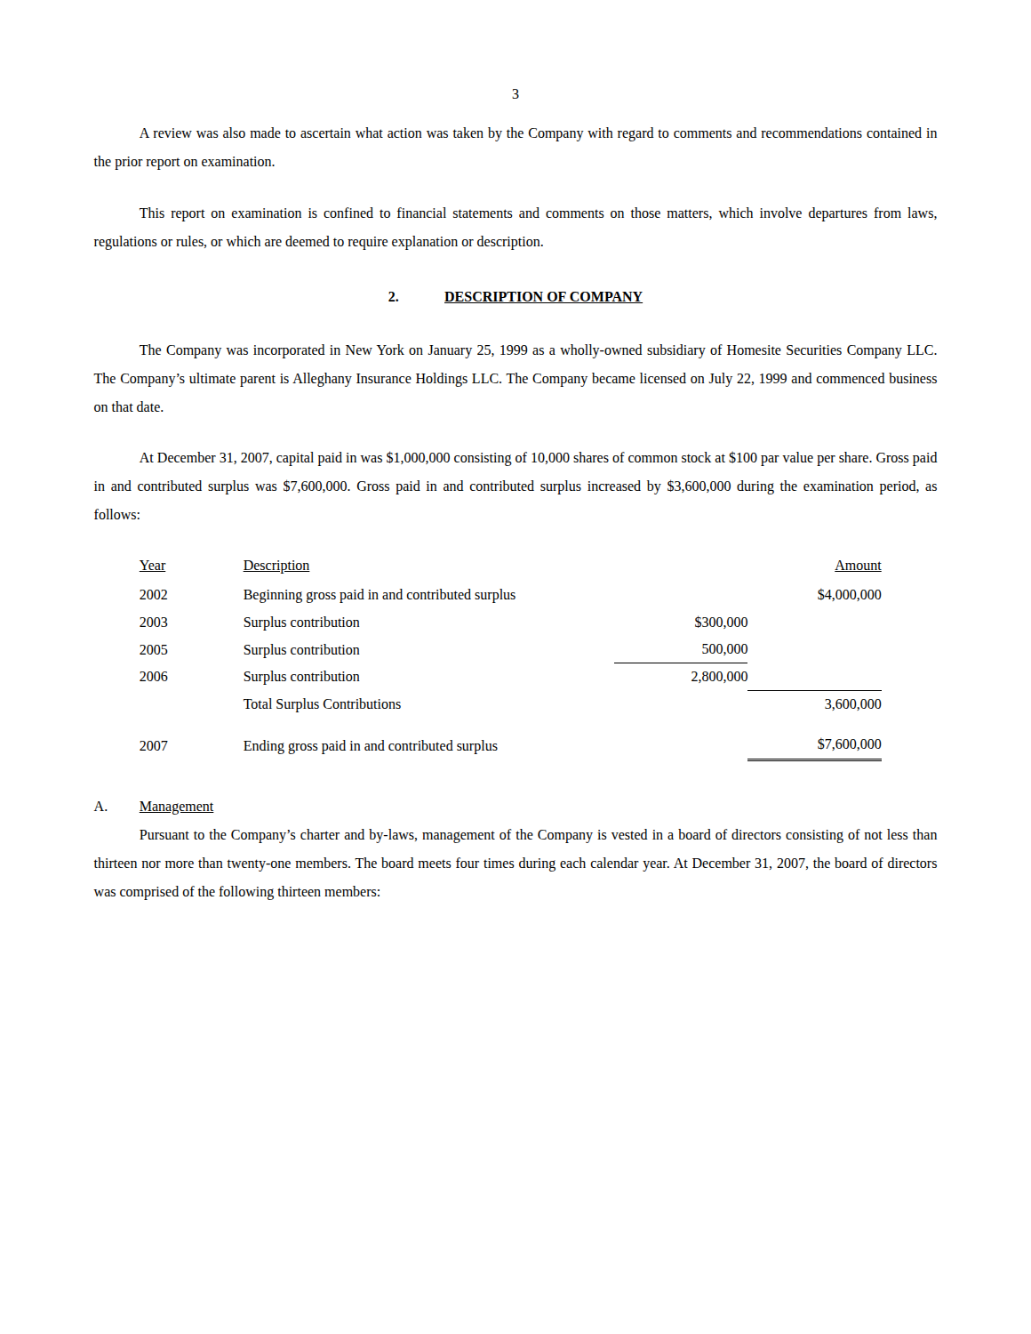3
A review was also made to ascertain what action was taken by the Company with regard to comments and recommendations contained in the prior report on examination.
This report on examination is confined to financial statements and comments on those matters, which involve departures from laws, regulations or rules, or which are deemed to require explanation or description.
2. DESCRIPTION OF COMPANY
The Company was incorporated in New York on January 25, 1999 as a wholly-owned subsidiary of Homesite Securities Company LLC. The Company’s ultimate parent is Alleghany Insurance Holdings LLC. The Company became licensed on July 22, 1999 and commenced business on that date.
At December 31, 2007, capital paid in was $1,000,000 consisting of 10,000 shares of common stock at $100 par value per share. Gross paid in and contributed surplus was $7,600,000. Gross paid in and contributed surplus increased by $3,600,000 during the examination period, as follows:
| Year | Description | | Amount |
| --- | --- | --- | --- |
| 2002 | Beginning gross paid in and contributed surplus | | $4,000,000 |
| 2003 | Surplus contribution | $300,000 | |
| 2005 | Surplus contribution | 500,000 | |
| 2006 | Surplus contribution | 2,800,000 | |
| | Total Surplus Contributions | | 3,600,000 |
| 2007 | Ending gross paid in and contributed surplus | | $7,600,000 |
A. Management
Pursuant to the Company’s charter and by-laws, management of the Company is vested in a board of directors consisting of not less than thirteen nor more than twenty-one members. The board meets four times during each calendar year. At December 31, 2007, the board of directors was comprised of the following thirteen members: